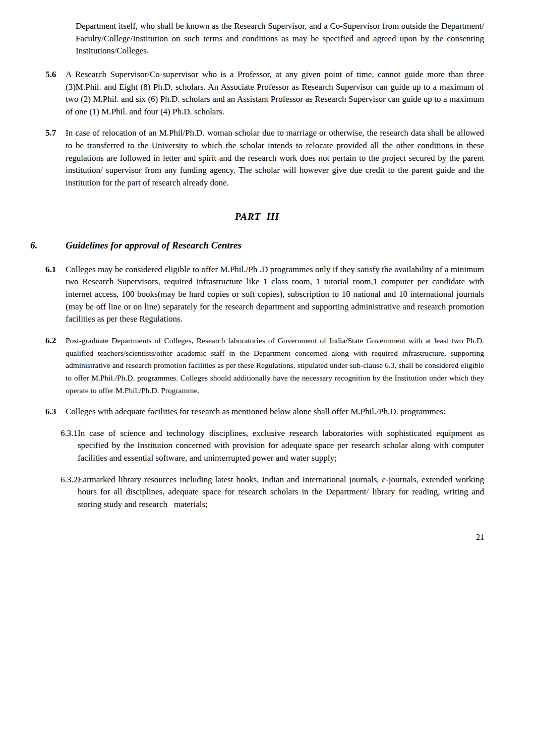Department itself, who shall be known as the Research Supervisor, and a Co-Supervisor from outside the Department/ Faculty/College/Institution on such terms and conditions as may be specified and agreed upon by the consenting Institutions/Colleges.
5.6
A Research Supervisor/Co-supervisor who is a Professor, at any given point of time, cannot guide more than three (3)M.Phil. and Eight (8) Ph.D. scholars. An Associate Professor as Research Supervisor can guide up to a maximum of two (2) M.Phil. and six (6) Ph.D. scholars and an Assistant Professor as Research Supervisor can guide up to a maximum of one (1) M.Phil. and four (4) Ph.D. scholars.
5.7
In case of relocation of an M.Phil/Ph.D. woman scholar due to marriage or otherwise, the research data shall be allowed to be transferred to the University to which the scholar intends to relocate provided all the other conditions in these regulations are followed in letter and spirit and the research work does not pertain to the project secured by the parent institution/ supervisor from any funding agency. The scholar will however give due credit to the parent guide and the institution for the part of research already done.
PART III
6.
Guidelines for approval of Research Centres
6.1
Colleges may be considered eligible to offer M.Phil./Ph .D programmes only if they satisfy the availability of a minimum two Research Supervisors, required infrastructure like 1 class room, 1 tutorial room,1 computer per candidate with internet access, 100 books(may be hard copies or soft copies), subscription to 10 national and 10 international journals (may be off line or on line) separately for the research department and supporting administrative and research promotion facilities as per these Regulations.
6.2
Post-graduate Departments of Colleges, Research laboratories of Government of India/State Government with at least two Ph.D. qualified teachers/scientists/other academic staff in the Department concerned along with required infrastructure, supporting administrative and research promotion facilities as per these Regulations, stipulated under sub-clause 6.3, shall be considered eligible to offer M.Phil./Ph.D. programmes. Colleges should additionally have the necessary recognition by the Institution under which they operate to offer M.Phil./Ph.D. Programme.
6.3
Colleges with adequate facilities for research as mentioned below alone shall offer M.Phil./Ph.D. programmes:
6.3.1
In case of science and technology disciplines, exclusive research laboratories with sophisticated equipment as specified by the Institution concerned with provision for adequate space per research scholar along with computer facilities and essential software, and uninterrupted power and water supply;
6.3.2
Earmarked library resources including latest books, Indian and International journals, e-journals, extended working hours for all disciplines, adequate space for research scholars in the Department/ library for reading, writing and storing study and research materials;
21